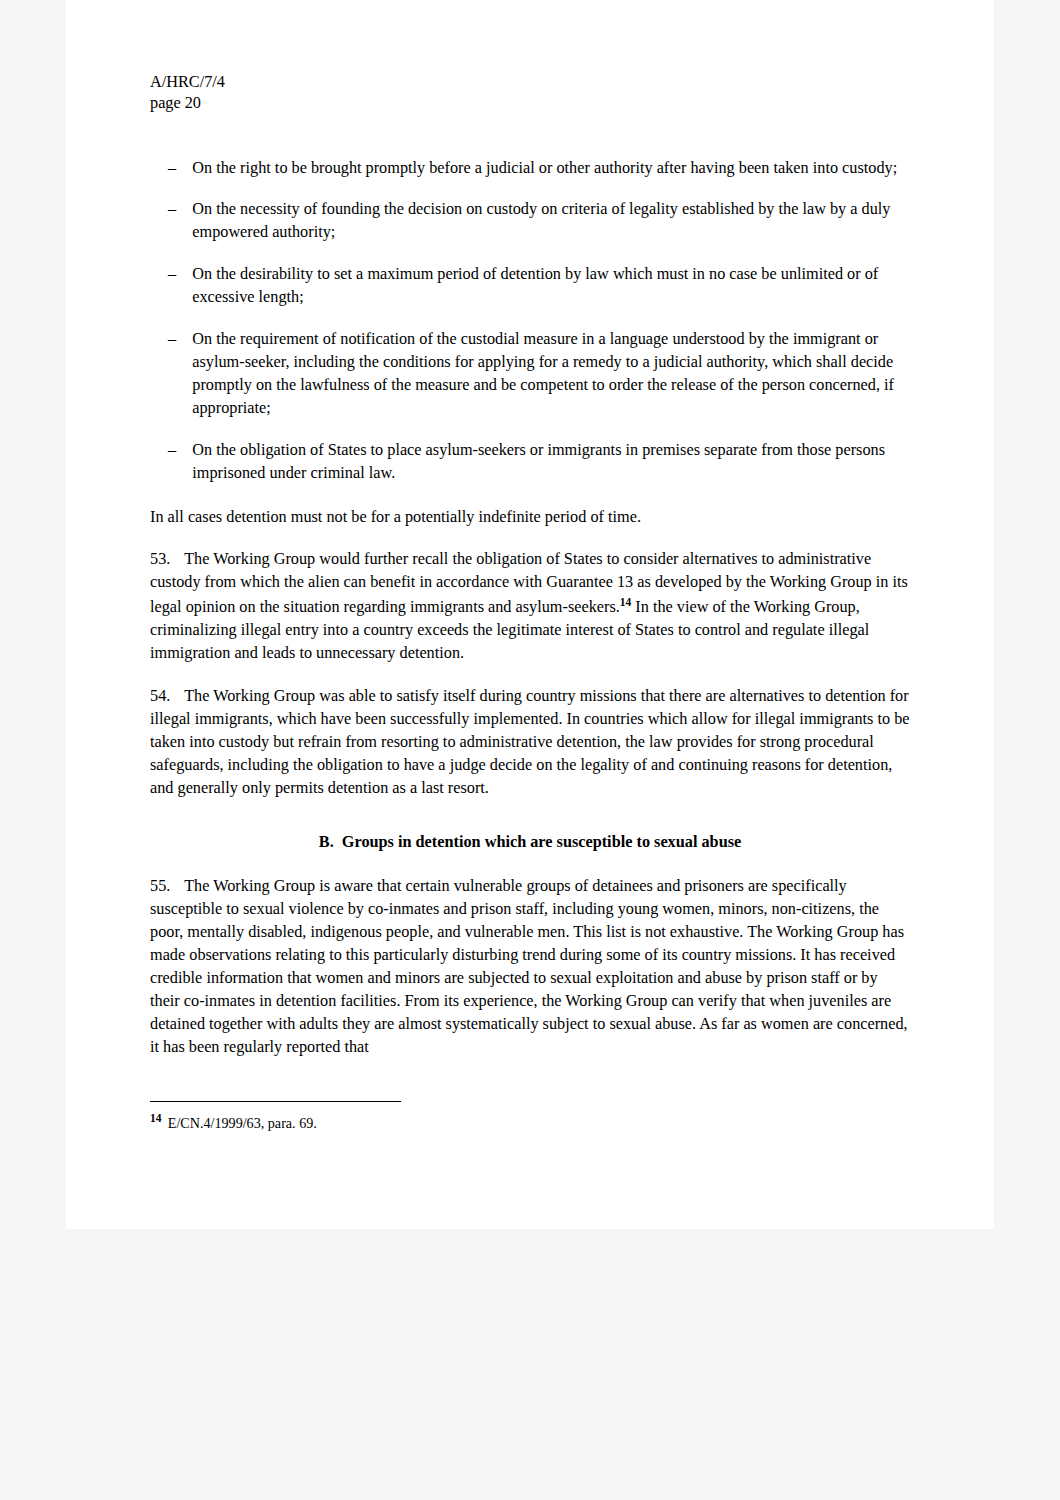A/HRC/7/4
page 20
On the right to be brought promptly before a judicial or other authority after having been taken into custody;
On the necessity of founding the decision on custody on criteria of legality established by the law by a duly empowered authority;
On the desirability to set a maximum period of detention by law which must in no case be unlimited or of excessive length;
On the requirement of notification of the custodial measure in a language understood by the immigrant or asylum-seeker, including the conditions for applying for a remedy to a judicial authority, which shall decide promptly on the lawfulness of the measure and be competent to order the release of the person concerned, if appropriate;
On the obligation of States to place asylum-seekers or immigrants in premises separate from those persons imprisoned under criminal law.
In all cases detention must not be for a potentially indefinite period of time.
53. The Working Group would further recall the obligation of States to consider alternatives to administrative custody from which the alien can benefit in accordance with Guarantee 13 as developed by the Working Group in its legal opinion on the situation regarding immigrants and asylum-seekers.14 In the view of the Working Group, criminalizing illegal entry into a country exceeds the legitimate interest of States to control and regulate illegal immigration and leads to unnecessary detention.
54. The Working Group was able to satisfy itself during country missions that there are alternatives to detention for illegal immigrants, which have been successfully implemented. In countries which allow for illegal immigrants to be taken into custody but refrain from resorting to administrative detention, the law provides for strong procedural safeguards, including the obligation to have a judge decide on the legality of and continuing reasons for detention, and generally only permits detention as a last resort.
B. Groups in detention which are susceptible to sexual abuse
55. The Working Group is aware that certain vulnerable groups of detainees and prisoners are specifically susceptible to sexual violence by co-inmates and prison staff, including young women, minors, non-citizens, the poor, mentally disabled, indigenous people, and vulnerable men. This list is not exhaustive. The Working Group has made observations relating to this particularly disturbing trend during some of its country missions. It has received credible information that women and minors are subjected to sexual exploitation and abuse by prison staff or by their co-inmates in detention facilities. From its experience, the Working Group can verify that when juveniles are detained together with adults they are almost systematically subject to sexual abuse. As far as women are concerned, it has been regularly reported that
14 E/CN.4/1999/63, para. 69.